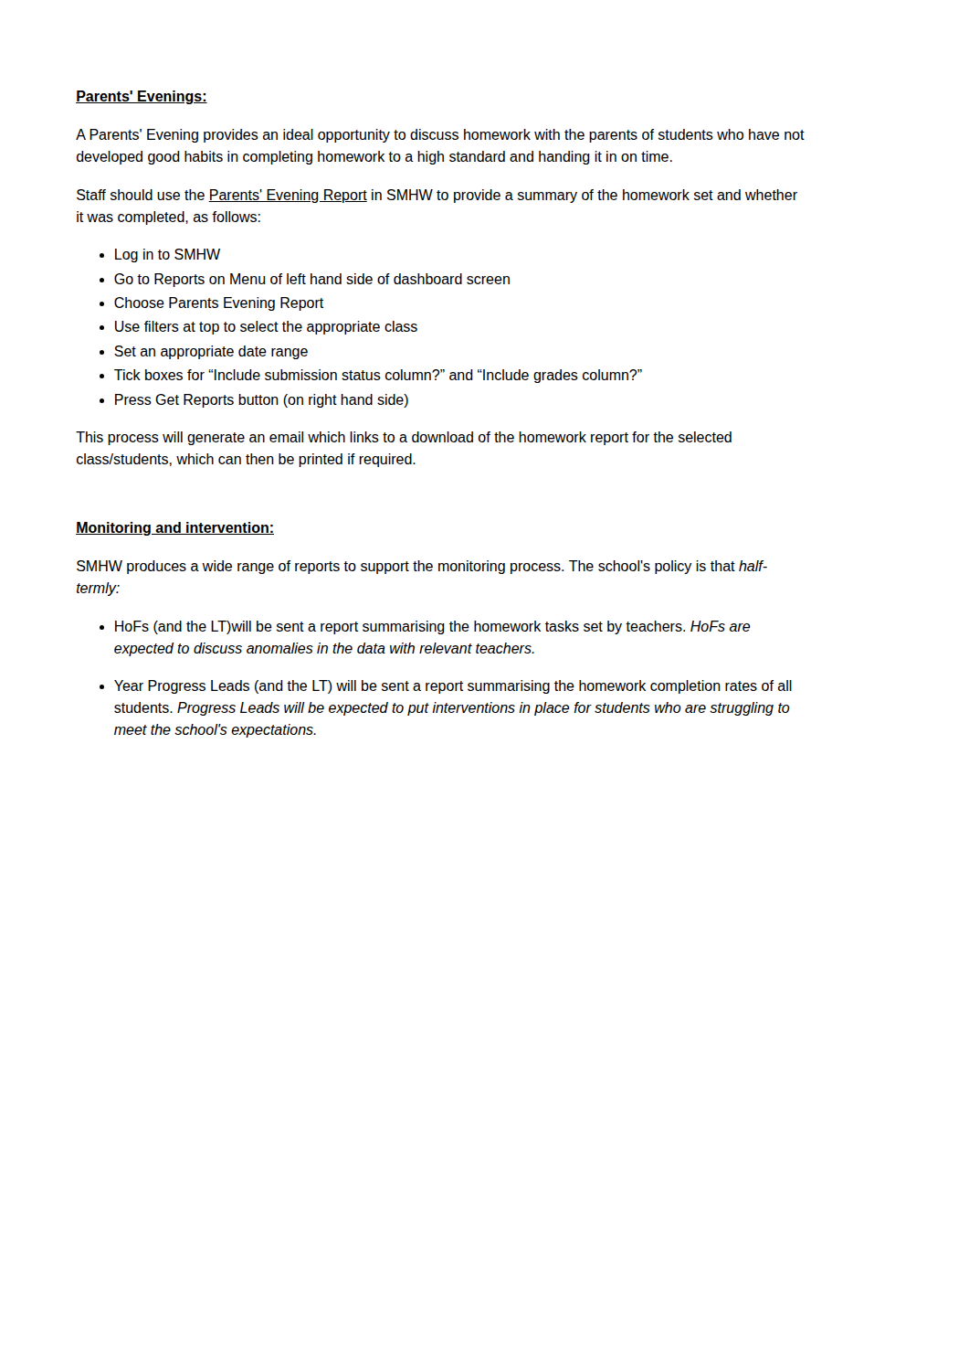Parents' Evenings:
A Parents' Evening provides an ideal opportunity to discuss homework with the parents of students who have not developed good habits in completing homework to a high standard and handing it in on time.
Staff should use the Parents' Evening Report in SMHW to provide a summary of the homework set and whether it was completed, as follows:
Log in to SMHW
Go to Reports on Menu of left hand side of dashboard screen
Choose Parents Evening Report
Use filters at top to select the appropriate class
Set an appropriate date range
Tick boxes for “Include submission status column?” and “Include grades column?”
Press Get Reports button (on right hand side)
This process will generate an email which links to a download of the homework report for the selected class/students, which can then be printed if required.
Monitoring and intervention:
SMHW produces a wide range of reports to support the monitoring process. The school's policy is that half-termly:
HoFs (and the LT)will be sent a report summarising the homework tasks set by teachers. HoFs are expected to discuss anomalies in the data with relevant teachers.
Year Progress Leads (and the LT) will be sent a report summarising the homework completion rates of all students. Progress Leads will be expected to put interventions in place for students who are struggling to meet the school's expectations.